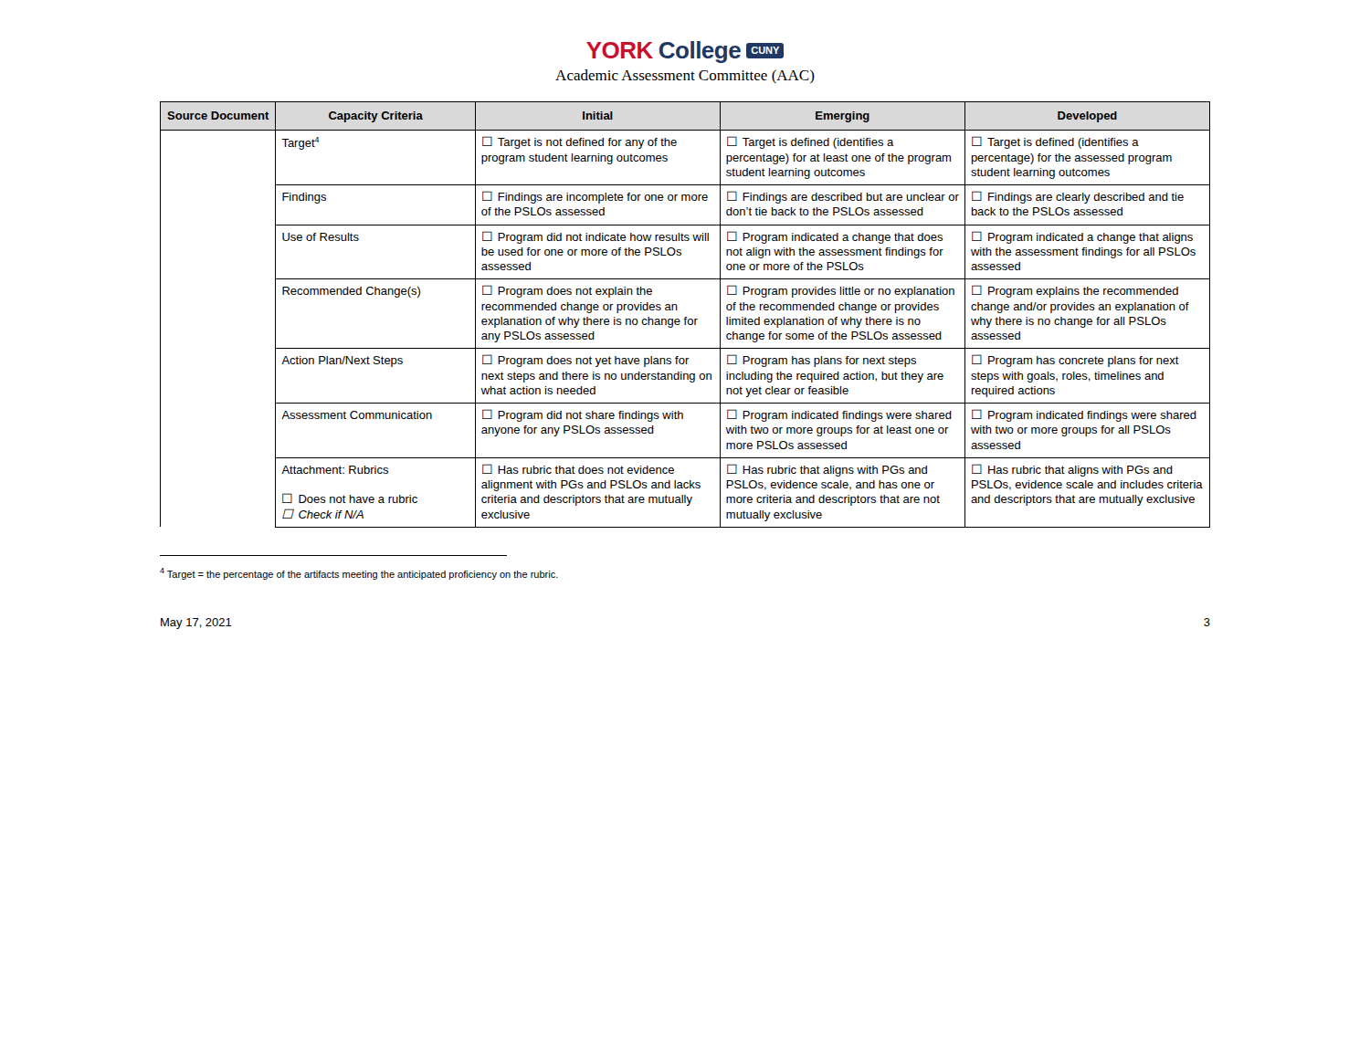YORK College CUNY
Academic Assessment Committee (AAC)
| Source Document | Capacity Criteria | Initial | Emerging | Developed |
| --- | --- | --- | --- | --- |
| | Target 4 | Target is not defined for any of the program student learning outcomes | Target is defined (identifies a percentage) for at least one of the program student learning outcomes | Target is defined (identifies a percentage) for the assessed program student learning outcomes |
| Findings | Findings are incomplete for one or more of the PSLOs assessed | Findings are described but are unclear or don’t tie back to the PSLOs assessed | Findings are clearly described and tie back to the PSLOs assessed |
| Use of Results | Program did not indicate how results will be used for one or more of the PSLOs assessed | Program indicated a change that does not align with the assessment findings for one or more of the PSLOs | Program indicated a change that aligns with the assessment findings for all PSLOs assessed |
| Recommended Change(s) | Program does not explain the recommended change or provides an explanation of why there is no change for any PSLOs assessed | Program provides little or no explanation of the recommended change or provides limited explanation of why there is no change for some of the PSLOs assessed | Program explains the recommended change and/or provides an explanation of why there is no change for all PSLOs assessed |
| Action Plan/Next Steps | Program does not yet have plans for next steps and there is no understanding on what action is needed | Program has plans for next steps including the required action, but they are not yet clear or feasible | Program has concrete plans for next steps with goals, roles, timelines and required actions |
| Assessment Communication | Program did not share findings with anyone for any PSLOs assessed | Program indicated findings were shared with two or more groups for at least one or more PSLOs assessed | Program indicated findings were shared with two or more groups for all PSLOs assessed |
| Attachment: Rubrics Does not have a rubric Check if N/A | Has rubric that does not evidence alignment with PGs and PSLOs and lacks criteria and descriptors that are mutually exclusive | Has rubric that aligns with PGs and PSLOs, evidence scale, and has one or more criteria and descriptors that are not mutually exclusive | Has rubric that aligns with PGs and PSLOs, evidence scale and includes criteria and descriptors that are mutually exclusive |
4 Target = the percentage of the artifacts meeting the anticipated proficiency on the rubric.
May 17, 2021
3